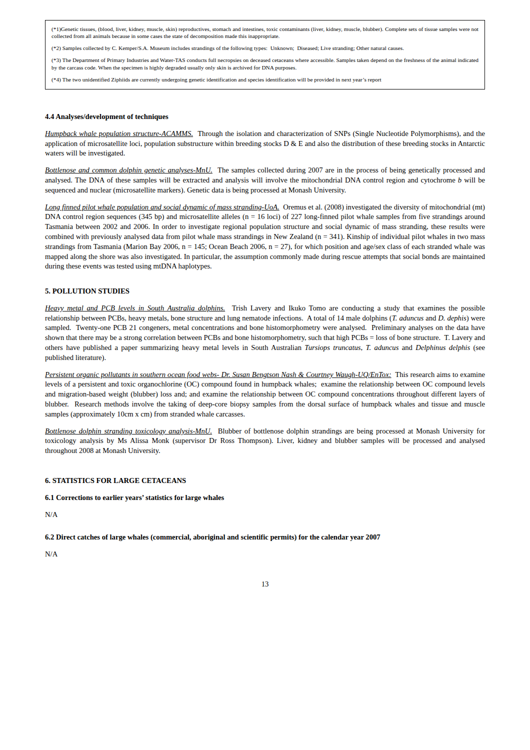(*1)Genetic tissues, (blood, liver, kidney, muscle, skin) reproductives, stomach and intestines, toxic contaminants (liver, kidney, muscle, blubber). Complete sets of tissue samples were not collected from all animals because in some cases the state of decomposition made this inappropriate.
(*2) Samples collected by C. Kemper/S.A. Museum includes strandings of the following types: Unknown; Diseased; Live stranding; Other natural causes.
(*3) The Department of Primary Industries and Water-TAS conducts full necropsies on deceased cetaceans where accessible. Samples taken depend on the freshness of the animal indicated by the carcass code. When the specimen is highly degraded usually only skin is archived for DNA purposes.
(*4) The two unidentified Ziphiids are currently undergoing genetic identification and species identification will be provided in next year’s report
4.4 Analyses/development of techniques
Humpback whale population structure-ACAMMS. Through the isolation and characterization of SNPs (Single Nucleotide Polymorphisms), and the application of microsatellite loci, population substructure within breeding stocks D & E and also the distribution of these breeding stocks in Antarctic waters will be investigated.
Bottlenose and common dolphin genetic analyses-MnU. The samples collected during 2007 are in the process of being genetically processed and analysed. The DNA of these samples will be extracted and analysis will involve the mitochondrial DNA control region and cytochrome b will be sequenced and nuclear (microsatellite markers). Genetic data is being processed at Monash University.
Long finned pilot whale population and social dynamic of mass stranding-UoA. Oremus et al. (2008) investigated the diversity of mitochondrial (mt) DNA control region sequences (345 bp) and microsatellite alleles (n = 16 loci) of 227 long-finned pilot whale samples from five strandings around Tasmania between 2002 and 2006. In order to investigate regional population structure and social dynamic of mass stranding, these results were combined with previously analysed data from pilot whale mass strandings in New Zealand (n = 341). Kinship of individual pilot whales in two mass strandings from Tasmania (Marion Bay 2006, n = 145; Ocean Beach 2006, n = 27), for which position and age/sex class of each stranded whale was mapped along the shore was also investigated. In particular, the assumption commonly made during rescue attempts that social bonds are maintained during these events was tested using mtDNA haplotypes.
5. POLLUTION STUDIES
Heavy metal and PCB levels in South Australia dolphins. Trish Lavery and Ikuko Tomo are conducting a study that examines the possible relationship between PCBs, heavy metals, bone structure and lung nematode infections. A total of 14 male dolphins (T. aduncus and D. dephis) were sampled. Twenty-one PCB 21 congeners, metal concentrations and bone histomorphometry were analysed. Preliminary analyses on the data have shown that there may be a strong correlation between PCBs and bone histomorphometry, such that high PCBs = loss of bone structure. T. Lavery and others have published a paper summarizing heavy metal levels in South Australian Tursiops truncatus, T. aduncus and Delphinus delphis (see published literature).
Persistent organic pollutants in southern ocean food webs- Dr. Susan Bengtson Nash & Courtney Waugh-UQ/EnTox: This research aims to examine levels of a persistent and toxic organochlorine (OC) compound found in humpback whales; examine the relationship between OC compound levels and migration-based weight (blubber) loss and; and examine the relationship between OC compound concentrations throughout different layers of blubber. Research methods involve the taking of deep-core biopsy samples from the dorsal surface of humpback whales and tissue and muscle samples (approximately 10cm x cm) from stranded whale carcasses.
Bottlenose dolphin stranding toxicology analysis-MnU. Blubber of bottlenose dolphin strandings are being processed at Monash University for toxicology analysis by Ms Alissa Monk (supervisor Dr Ross Thompson). Liver, kidney and blubber samples will be processed and analysed throughout 2008 at Monash University.
6. STATISTICS FOR LARGE CETACEANS
6.1 Corrections to earlier years’ statistics for large whales
N/A
6.2 Direct catches of large whales (commercial, aboriginal and scientific permits) for the calendar year 2007
N/A
13